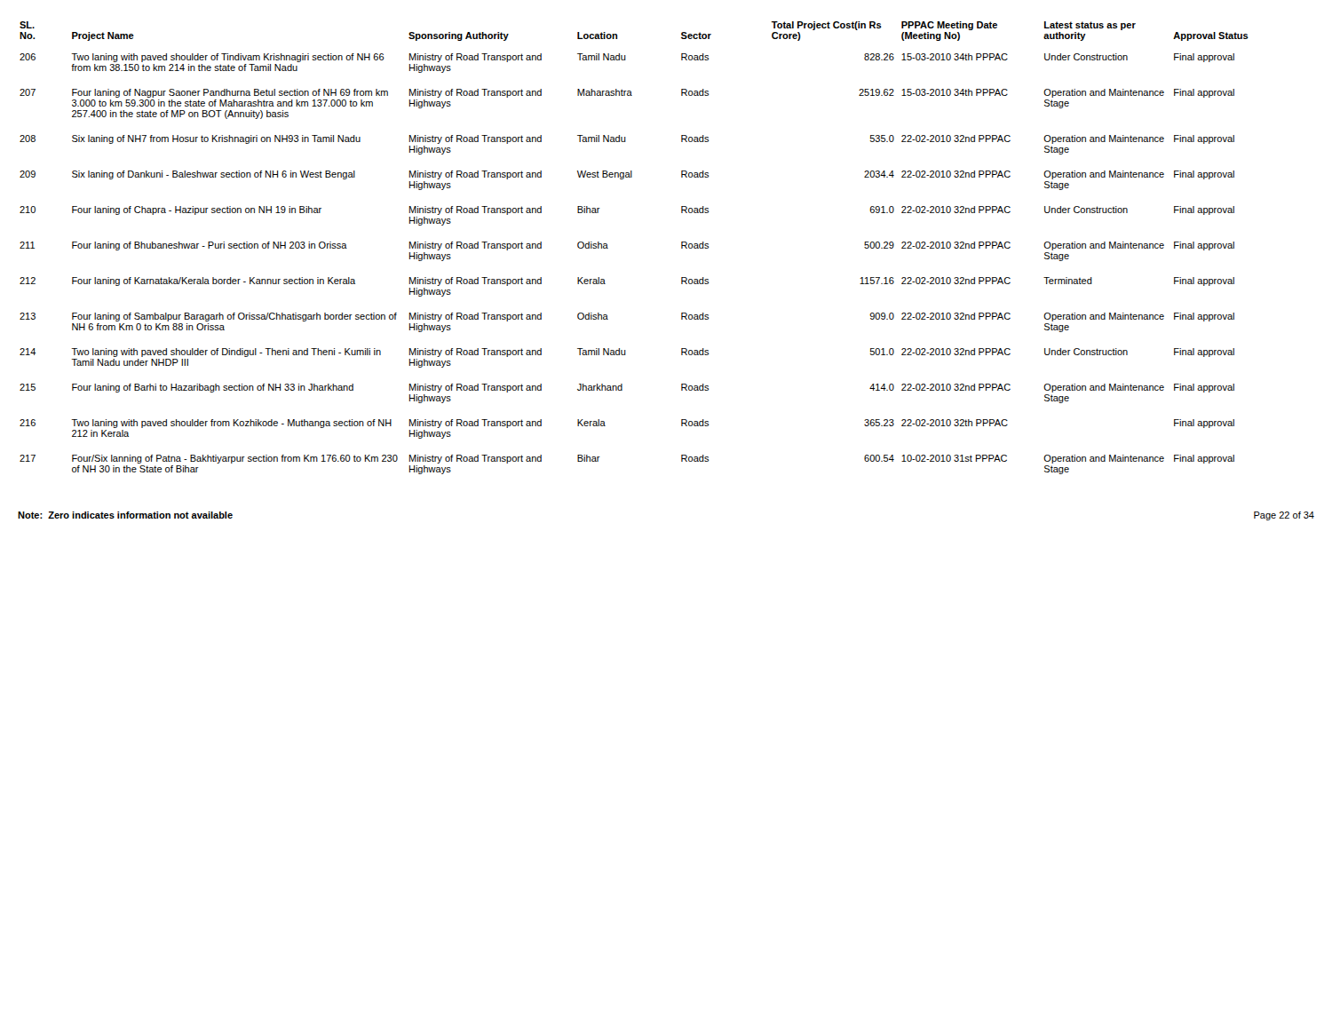| SL. No. | Project Name | Sponsoring Authority | Location | Sector | Total Project Cost(in Rs Crore) | PPPAC Meeting Date (Meeting No) | Latest status as per authority | Approval Status |
| --- | --- | --- | --- | --- | --- | --- | --- | --- |
| 206 | Two laning with paved shoulder of Tindivam Krishnagiri section of NH 66 from km 38.150 to km 214 in the state of Tamil Nadu | Ministry of Road Transport and Highways | Tamil Nadu | Roads | 828.26 | 15-03-2010 34th PPPAC | Under Construction | Final approval |
| 207 | Four laning of Nagpur Saoner Pandhurna Betul section of NH 69 from km 3.000 to km 59.300 in the state of Maharashtra and km 137.000 to km 257.400 in the state of MP on BOT (Annuity) basis | Ministry of Road Transport and Highways | Maharashtra | Roads | 2519.62 | 15-03-2010 34th PPPAC | Operation and Maintenance Stage | Final approval |
| 208 | Six laning of NH7 from Hosur to Krishnagiri on NH93 in Tamil Nadu | Ministry of Road Transport and Highways | Tamil Nadu | Roads | 535.0 | 22-02-2010 32nd PPPAC | Operation and Maintenance Stage | Final approval |
| 209 | Six laning of Dankuni - Baleshwar section of NH 6 in West Bengal | Ministry of Road Transport and Highways | West Bengal | Roads | 2034.4 | 22-02-2010 32nd PPPAC | Operation and Maintenance Stage | Final approval |
| 210 | Four laning of Chapra - Hazipur section on NH 19 in Bihar | Ministry of Road Transport and Highways | Bihar | Roads | 691.0 | 22-02-2010 32nd PPPAC | Under Construction | Final approval |
| 211 | Four laning of Bhubaneshwar - Puri section of NH 203 in Orissa | Ministry of Road Transport and Highways | Odisha | Roads | 500.29 | 22-02-2010 32nd PPPAC | Operation and Maintenance Stage | Final approval |
| 212 | Four laning of Karnataka/Kerala border - Kannur section in Kerala | Ministry of Road Transport and Highways | Kerala | Roads | 1157.16 | 22-02-2010 32nd PPPAC | Terminated | Final approval |
| 213 | Four laning of Sambalpur Baragarh of Orissa/Chhatisgarh border section of NH 6 from Km 0 to Km 88 in Orissa | Ministry of Road Transport and Highways | Odisha | Roads | 909.0 | 22-02-2010 32nd PPPAC | Operation and Maintenance Stage | Final approval |
| 214 | Two laning with paved shoulder of Dindigul - Theni and Theni - Kumili in Tamil Nadu under NHDP III | Ministry of Road Transport and Highways | Tamil Nadu | Roads | 501.0 | 22-02-2010 32nd PPPAC | Under Construction | Final approval |
| 215 | Four laning of Barhi to Hazaribagh section of NH 33 in Jharkhand | Ministry of Road Transport and Highways | Jharkhand | Roads | 414.0 | 22-02-2010 32nd PPPAC | Operation and Maintenance Stage | Final approval |
| 216 | Two laning with paved shoulder from Kozhikode - Muthanga section of NH 212 in Kerala | Ministry of Road Transport and Highways | Kerala | Roads | 365.23 | 22-02-2010 32th PPPAC | | Final approval |
| 217 | Four/Six lanning of Patna - Bakhtiyarpur section from Km 176.60 to Km 230 of NH 30 in the State of Bihar | Ministry of Road Transport and Highways | Bihar | Roads | 600.54 | 10-02-2010 31st PPPAC | Operation and Maintenance Stage | Final approval |
Note: Zero indicates information not available Page 22 of 34